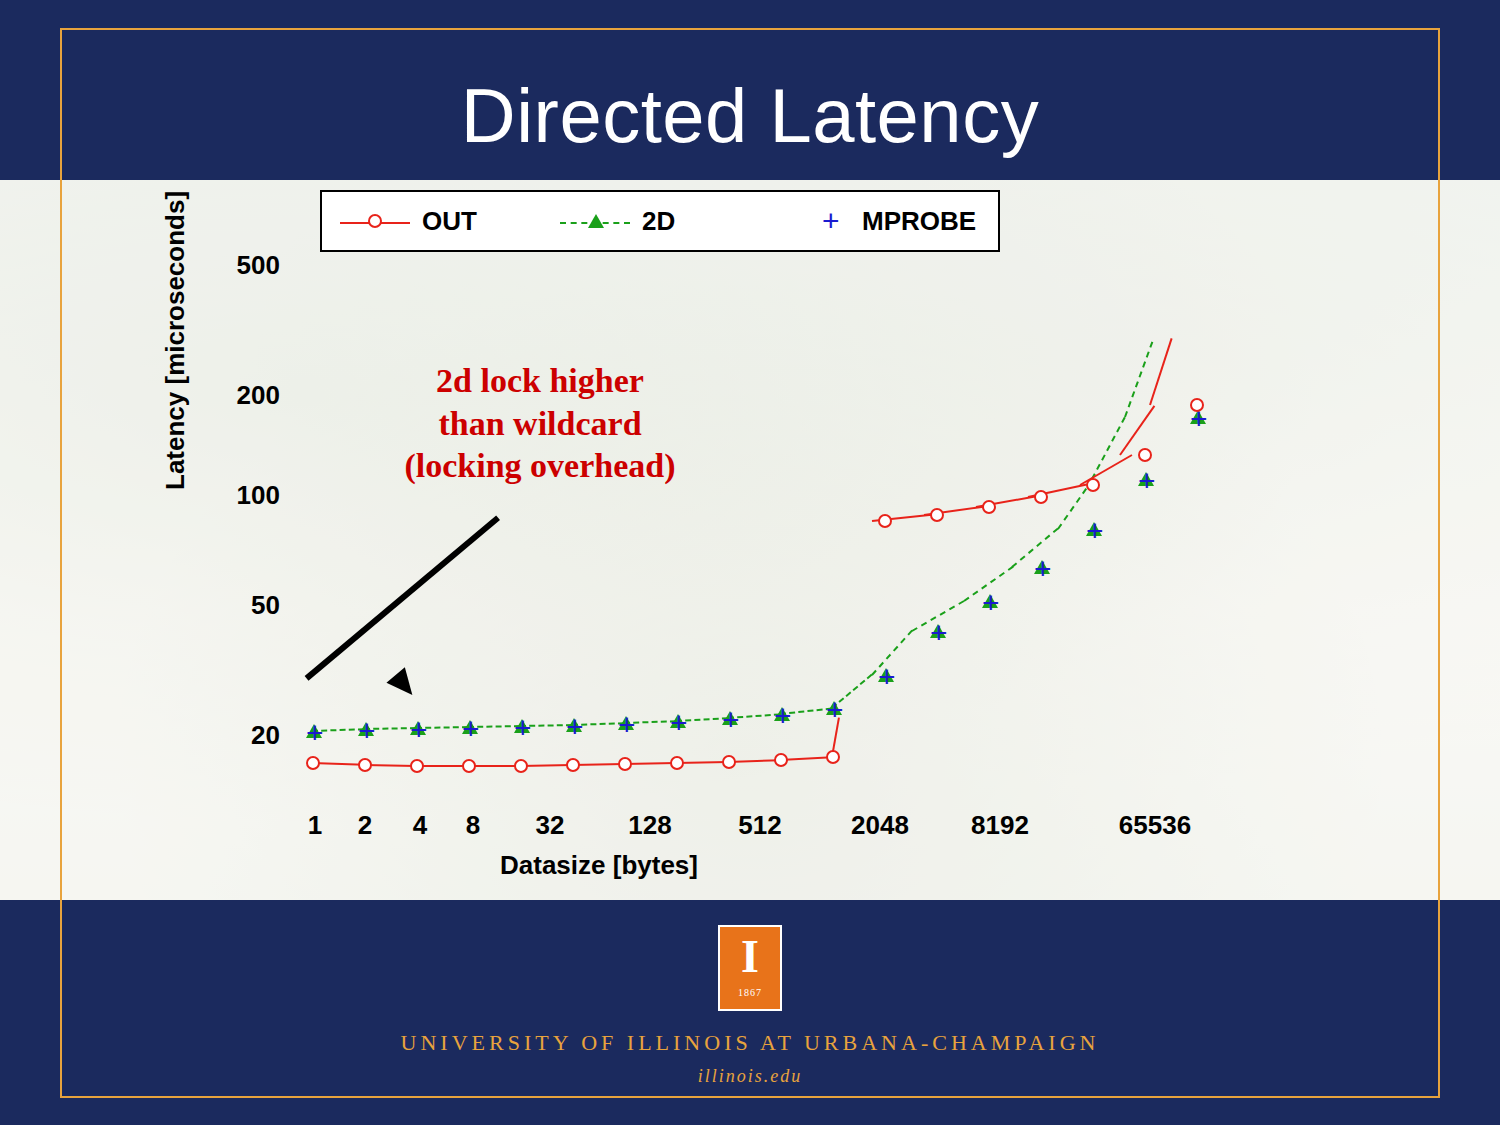Directed Latency
I
1867
UNIVERSITY OF ILLINOIS AT URBANA-CHAMPAIGN
illinois.edu
OUT
2D
+
MPROBE
Latency [microseconds]
Datasize [bytes]
500
200
100
50
20
1
2
4
8
32
128
512
2048
8192
65536
2d lock higher
than wildcard
(locking overhead)
+
+
+
+
+
+
+
+
+
+
+
+
+
+
+
+
+
+